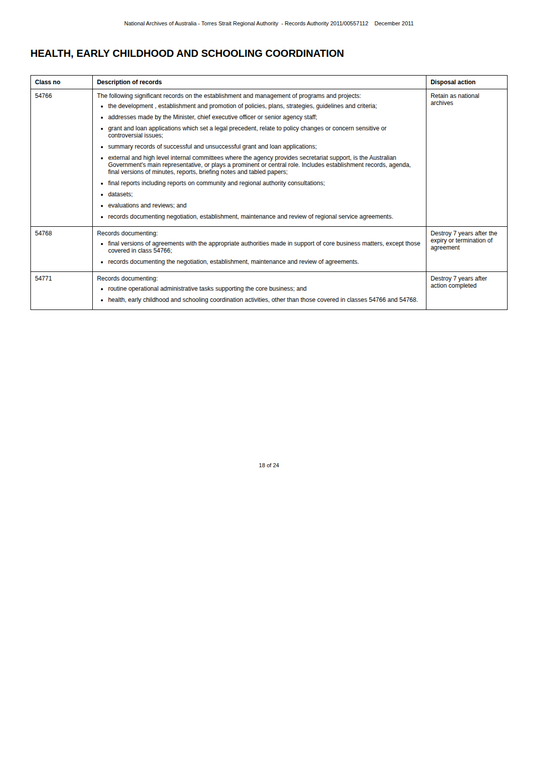National Archives of Australia - Torres Strait Regional Authority - Records Authority 2011/00557112 December 2011
HEALTH, EARLY CHILDHOOD AND SCHOOLING COORDINATION
| Class no | Description of records | Disposal action |
| --- | --- | --- |
| 54766 | The following significant records on the establishment and management of programs and projects: the development , establishment and promotion of policies, plans, strategies, guidelines and criteria; addresses made by the Minister, chief executive officer or senior agency staff; grant and loan applications which set a legal precedent, relate to policy changes or concern sensitive or controversial issues; summary records of successful and unsuccessful grant and loan applications; external and high level internal committees where the agency provides secretariat support, is the Australian Government's main representative, or plays a prominent or central role. Includes establishment records, agenda, final versions of minutes, reports, briefing notes and tabled papers; final reports including reports on community and regional authority consultations; datasets; evaluations and reviews; and records documenting negotiation, establishment, maintenance and review of regional service agreements. | Retain as national archives |
| 54768 | Records documenting: final versions of agreements with the appropriate authorities made in support of core business matters, except those covered in class 54766; records documenting the negotiation, establishment, maintenance and review of agreements. | Destroy 7 years after the expiry or termination of agreement |
| 54771 | Records documenting: routine operational administrative tasks supporting the core business; and health, early childhood and schooling coordination activities, other than those covered in classes 54766 and 54768. | Destroy 7 years after action completed |
18 of 24